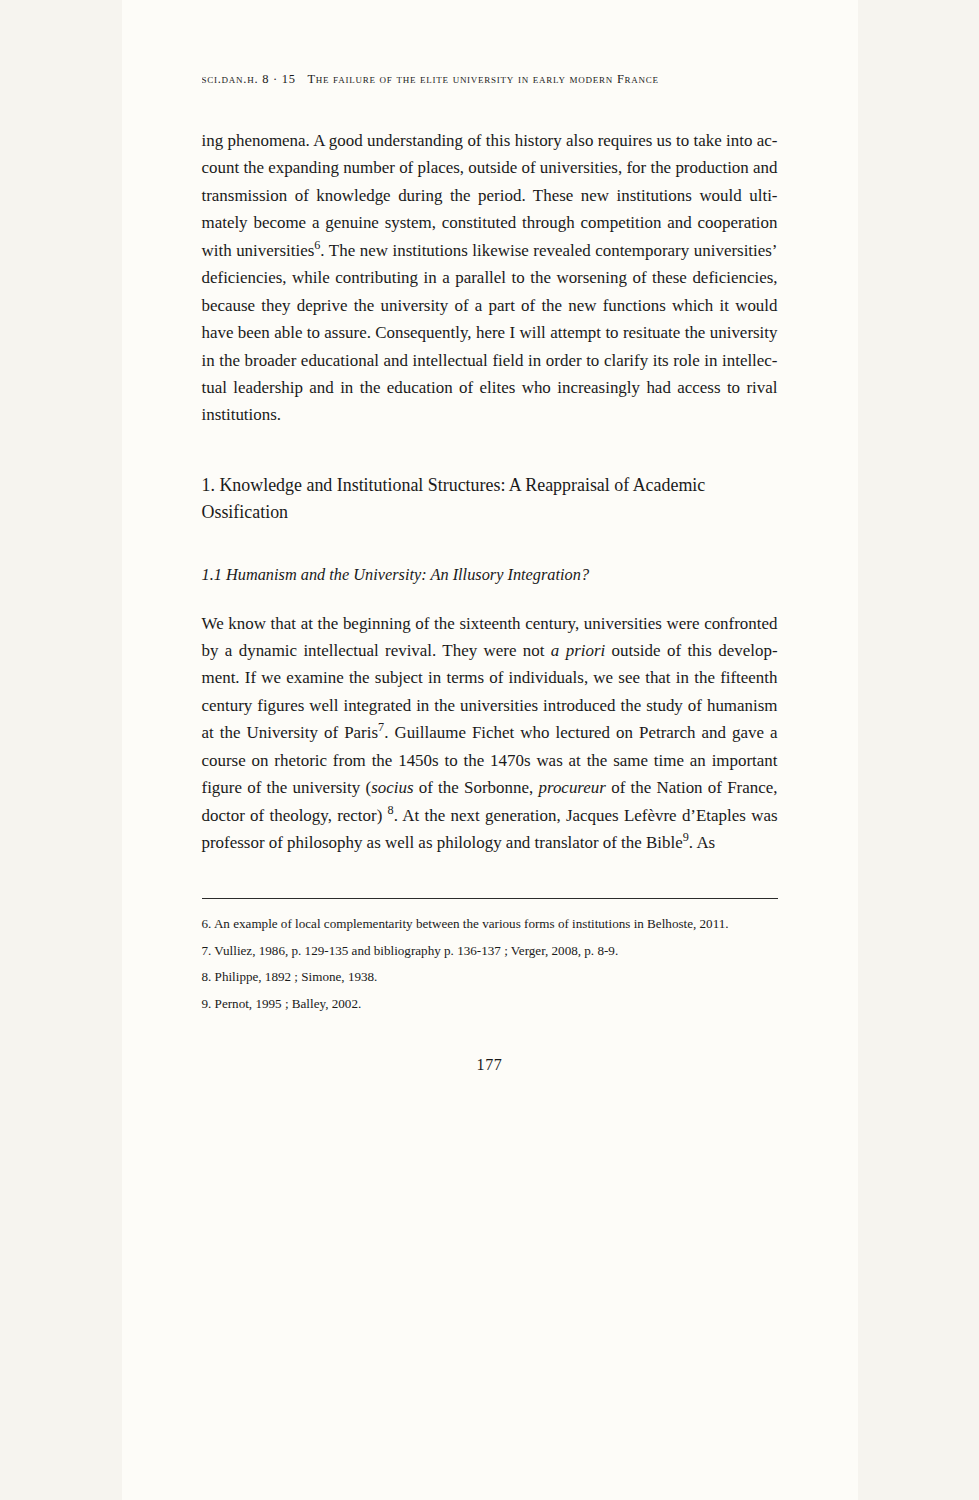sci.dan.h. 8 · 15 The failure of the elite university in early modern France
ing phenomena. A good understanding of this history also requires us to take into account the expanding number of places, outside of universities, for the production and transmission of knowledge during the period. These new institutions would ultimately become a genuine system, constituted through competition and cooperation with universities6. The new institutions likewise revealed contemporary universities’ deficiencies, while contributing in a parallel to the worsening of these deficiencies, because they deprive the university of a part of the new functions which it would have been able to assure. Consequently, here I will attempt to resituate the university in the broader educational and intellectual field in order to clarify its role in intellectual leadership and in the education of elites who increasingly had access to rival institutions.
1. Knowledge and Institutional Structures: A Reappraisal of Academic Ossification
1.1 Humanism and the University: An Illusory Integration?
We know that at the beginning of the sixteenth century, universities were confronted by a dynamic intellectual revival. They were not a priori outside of this development. If we examine the subject in terms of individuals, we see that in the fifteenth century figures well integrated in the universities introduced the study of humanism at the University of Paris7. Guillaume Fichet who lectured on Petrarch and gave a course on rhetoric from the 1450s to the 1470s was at the same time an important figure of the university (socius of the Sorbonne, procureur of the Nation of France, doctor of theology, rector) 8. At the next generation, Jacques Lefèvre d’Etaples was professor of philosophy as well as philology and translator of the Bible9. As
6. An example of local complementarity between the various forms of institutions in Belhoste, 2011.
7. Vulliez, 1986, p. 129-135 and bibliography p. 136-137 ; Verger, 2008, p. 8-9.
8. Philippe, 1892 ; Simone, 1938.
9. Pernot, 1995 ; Balley, 2002.
177